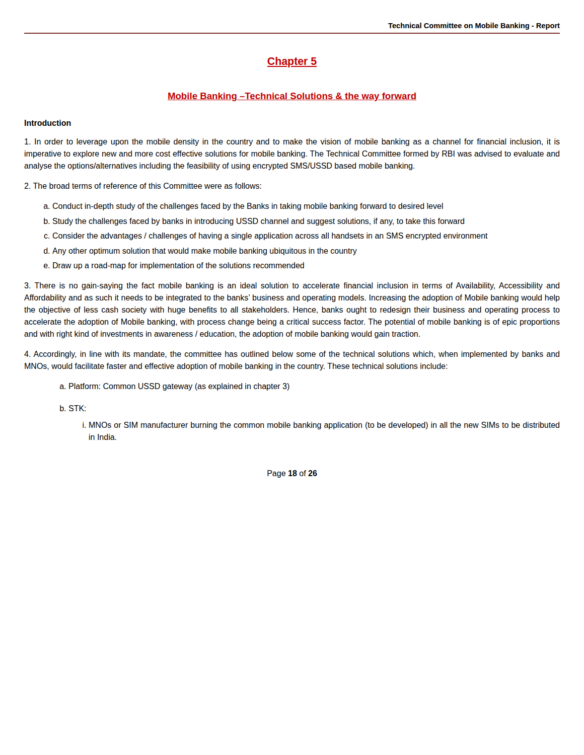Technical Committee on Mobile Banking - Report
Chapter 5
Mobile Banking –Technical Solutions & the way forward
Introduction
1. In order to leverage upon the mobile density in the country and to make the vision of mobile banking as a channel for financial inclusion, it is imperative to explore new and more cost effective solutions for mobile banking. The Technical Committee formed by RBI was advised to evaluate and analyse the options/alternatives including the feasibility of using encrypted SMS/USSD based mobile banking.
2. The broad terms of reference of this Committee were as follows:
Conduct in-depth study of the challenges faced by the Banks in taking mobile banking forward to desired level
Study the challenges faced by banks in introducing USSD channel and suggest solutions, if any, to take this forward
Consider the advantages / challenges of having a single application across all handsets in an SMS encrypted environment
Any other optimum solution that would make mobile banking ubiquitous in the country
Draw up a road-map for implementation of the solutions recommended
3. There is no gain-saying the fact mobile banking is an ideal solution to accelerate financial inclusion in terms of Availability, Accessibility and Affordability and as such it needs to be integrated to the banks’ business and operating models. Increasing the adoption of Mobile banking would help the objective of less cash society with huge benefits to all stakeholders. Hence, banks ought to redesign their business and operating process to accelerate the adoption of Mobile banking, with process change being a critical success factor. The potential of mobile banking is of epic proportions and with right kind of investments in awareness / education, the adoption of mobile banking would gain traction.
4. Accordingly, in line with its mandate, the committee has outlined below some of the technical solutions which, when implemented by banks and MNOs, would facilitate faster and effective adoption of mobile banking in the country. These technical solutions include:
Platform: Common USSD gateway (as explained in chapter 3)
STK:
MNOs or SIM manufacturer burning the common mobile banking application (to be developed) in all the new SIMs to be distributed in India.
Page 18 of 26